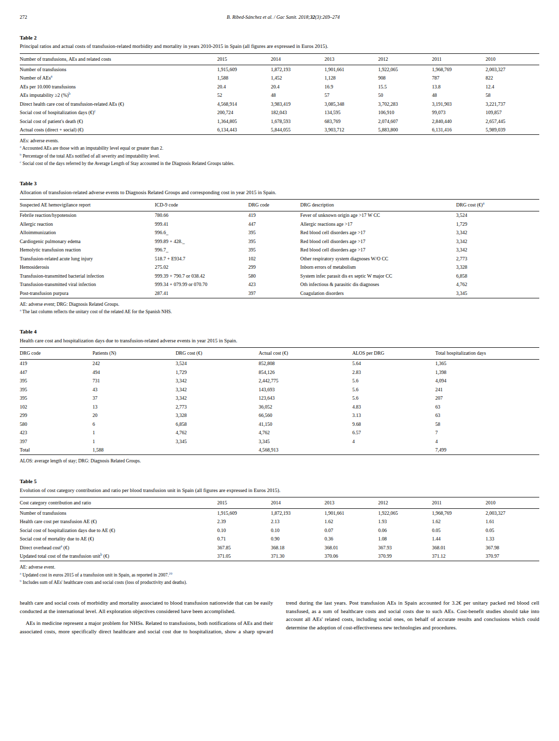272 B. Ribed-Sánchez et al. / Gac Sanit. 2018;32(3):269–274
Table 2
Principal ratios and actual costs of transfusion-related morbidity and mortality in years 2010-2015 in Spain (all figures are expressed in Euros 2015).
| Number of transfusions, AEs and related costs | 2015 | 2014 | 2013 | 2012 | 2011 | 2010 |
| --- | --- | --- | --- | --- | --- | --- |
| Number of transfusions | 1,915,609 | 1,872,193 | 1,901,661 | 1,922,065 | 1,968,769 | 2,003,327 |
| Number of AEs a | 1,588 | 1,452 | 1,128 | 908 | 787 | 822 |
| AEs per 10.000 transfusions | 20.4 | 20.4 | 16.9 | 15.5 | 13.8 | 12.4 |
| AEs imputability ≥2 (%) b | 52 | 48 | 57 | 50 | 48 | 58 |
| Direct health care cost of transfusion-related AEs (€) | 4,568,914 | 3,983,419 | 3,085,348 | 3,702,283 | 3,191,903 | 3,221,737 |
| Social cost of hospitalization days (€) c | 200,724 | 182,043 | 134,595 | 106,910 | 99,073 | 109,857 |
| Social cost of patient's death (€) | 1,364,805 | 1,678,593 | 683,769 | 2,074,607 | 2,840,440 | 2,657,445 |
| Actual costs (direct + social) (€) | 6,134,443 | 5,844,055 | 3,903,712 | 5,883,800 | 6,131,416 | 5,989,039 |
AEs: adverse events.
a Accounted AEs are those with an imputability level equal or greater than 2.
b Percentage of the total AEs notified of all severity and imputability level.
c Social cost of the days referred by the Average Length of Stay accounted in the Diagnosis Related Groups tables.
Table 3
Allocation of transfusion-related adverse events to Diagnosis Related Groups and corresponding cost in year 2015 in Spain.
| Suspected AE hemovigilance report | ICD-9 code | DRG code | DRG description | DRG cost (€) a |
| --- | --- | --- | --- | --- |
| Febrile reaction/hypotension | 780.66 | 419 | Fever of unknown origin age >17 W CC | 3,524 |
| Allergic reaction | 999.41 | 447 | Allergic reactions age >17 | 1,729 |
| Alloimmunization | 996.6_ | 395 | Red blood cell disorders age >17 | 3,342 |
| Cardiogenic pulmonary edema | 999.89 + 428._ | 395 | Red blood cell disorders age >17 | 3,342 |
| Hemolytic transfusion reaction | 996.7_ | 395 | Red blood cell disorders age >17 | 3,342 |
| Transfusion-related acute lung injury | 518.7 + E934.7 | 102 | Other respiratory system diagnoses W/O CC | 2,773 |
| Hemosiderosis | 275.02 | 299 | Inborn errors of metabolism | 3,328 |
| Transfusion-transmitted bacterial infection | 999.39 + 790.7 or 038.42 | 580 | System infec parasit dis ex septic W major CC | 6,858 |
| Transfusion-transmitted viral infection | 999.34 + 079.99 or 070.70 | 423 | Oth infectious & parasitic dis diagnoses | 4,762 |
| Post-transfusion purpura | 287.41 | 397 | Coagulation disorders | 3,345 |
AE: adverse event; DRG: Diagnosis Related Groups.
a The last column reflects the unitary cost of the related AE for the Spanish NHS.
Table 4
Health care cost and hospitalization days due to transfusion-related adverse events in year 2015 in Spain.
| DRG code | Patients (N) | DRG cost (€) | Actual cost (€) | ALOS per DRG | Total hospitalization days |
| --- | --- | --- | --- | --- | --- |
| 419 | 242 | 3,524 | 852,808 | 5.64 | 1,365 |
| 447 | 494 | 1,729 | 854,126 | 2.83 | 1,398 |
| 395 | 731 | 3,342 | 2,442,775 | 5.6 | 4,094 |
| 395 | 43 | 3,342 | 143,693 | 5.6 | 241 |
| 395 | 37 | 3,342 | 123,643 | 5.6 | 207 |
| 102 | 13 | 2,773 | 36,052 | 4.83 | 63 |
| 299 | 20 | 3,328 | 66,560 | 3.13 | 63 |
| 580 | 6 | 6,858 | 41,150 | 9.68 | 58 |
| 423 | 1 | 4,762 | 4,762 | 6.57 | 7 |
| 397 | 1 | 3,345 | 3,345 | 4 | 4 |
| Total | 1,588 | | 4,568,913 | | 7,499 |
ALOS: average length of stay; DRG: Diagnosis Related Groups.
Table 5
Evolution of cost category contribution and ratio per blood transfusion unit in Spain (all figures are expressed in Euros 2015).
| Cost category contribution and ratio | 2015 | 2014 | 2013 | 2012 | 2011 | 2010 |
| --- | --- | --- | --- | --- | --- | --- |
| Number of transfusions | 1,915,609 | 1,872,193 | 1,901,661 | 1,922,065 | 1,968,769 | 2,003,327 |
| Health care cost per transfusion AE (€) | 2.39 | 2.13 | 1.62 | 1.93 | 1.62 | 1.61 |
| Social cost of hospitalization days due to AE (€) | 0.10 | 0.10 | 0.07 | 0.06 | 0.05 | 0.05 |
| Social cost of mortality due to AE (€) | 0.71 | 0.90 | 0.36 | 1.08 | 1.44 | 1.33 |
| Direct overhead cost a (€) | 367.85 | 368.18 | 368.01 | 367.93 | 368.01 | 367.98 |
| Updated total cost of the transfusion unit b (€) | 371.05 | 371.30 | 370.06 | 370.99 | 371.12 | 370.97 |
AE: adverse event.
a Updated cost in euros 2015 of a transfusion unit in Spain, as reported in 2007.20
b Includes sum of AEs' healthcare costs and social costs (loss of productivity and deaths).
health care and social costs of morbidity and mortality associated to blood transfusion nationwide that can be easily conducted at the international level. All exploration objectives considered have been accomplished.
AEs in medicine represent a major problem for NHSs. Related to transfusions, both notifications of AEs and their associated costs, more specifically direct healthcare and social cost due to hospitalization, show a sharp upward trend during the last years. Post transfusion AEs in Spain accounted for 3.2€ per unitary packed red blood cell transfused, as a sum of healthcare costs and social costs due to such AEs. Cost-benefit studies should take into account all AEs' related costs, including social ones, on behalf of accurate results and conclusions which could determine the adoption of cost-effectiveness new technologies and procedures.